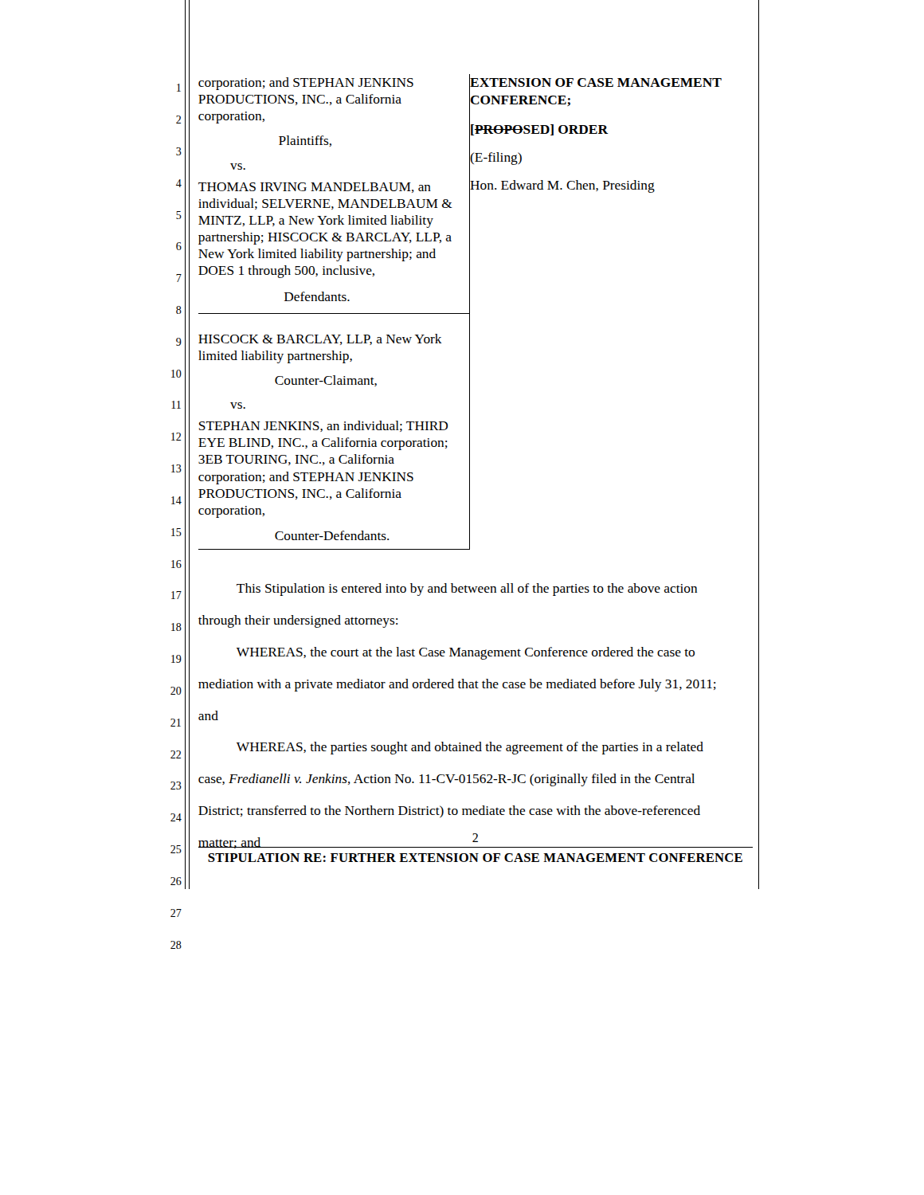1
2
3
4
5
6
7
8
9
10
11
12
13
14
15
16
17
18
19
20
21
22
23
24
25
26
27
28
| corporation; and STEPHAN JENKINS PRODUCTIONS, INC., a California corporation, Plaintiffs, vs. THOMAS IRVING MANDELBAUM, an individual; SELVERNE, MANDELBAUM & MINTZ, LLP, a New York limited liability partnership; HISCOCK & BARCLAY, LLP, a New York limited liability partnership; and DOES 1 through 500, inclusive, Defendants. HISCOCK & BARCLAY, LLP, a New York limited liability partnership, Counter-Claimant, vs. STEPHAN JENKINS, an individual; THIRD EYE BLIND, INC., a California corporation; 3EB TOURING, INC., a California corporation; and STEPHAN JENKINS PRODUCTIONS, INC., a California corporation, Counter-Defendants. | EXTENSION OF CASE MANAGEMENT CONFERENCE; [ PROPO SED] ORDER (E-filing) Hon. Edward M. Chen, Presiding |
This Stipulation is entered into by and between all of the parties to the above action
through their undersigned attorneys:
WHEREAS, the court at the last Case Management Conference ordered the case to
mediation with a private mediator and ordered that the case be mediated before July 31, 2011;
and
WHEREAS, the parties sought and obtained the agreement of the parties in a related
case, Fredianelli v. Jenkins, Action No. 11-CV-01562-R-JC (originally filed in the Central
District; transferred to the Northern District) to mediate the case with the above-referenced
matter; and
2
STIPULATION RE: FURTHER EXTENSION OF CASE MANAGEMENT CONFERENCE